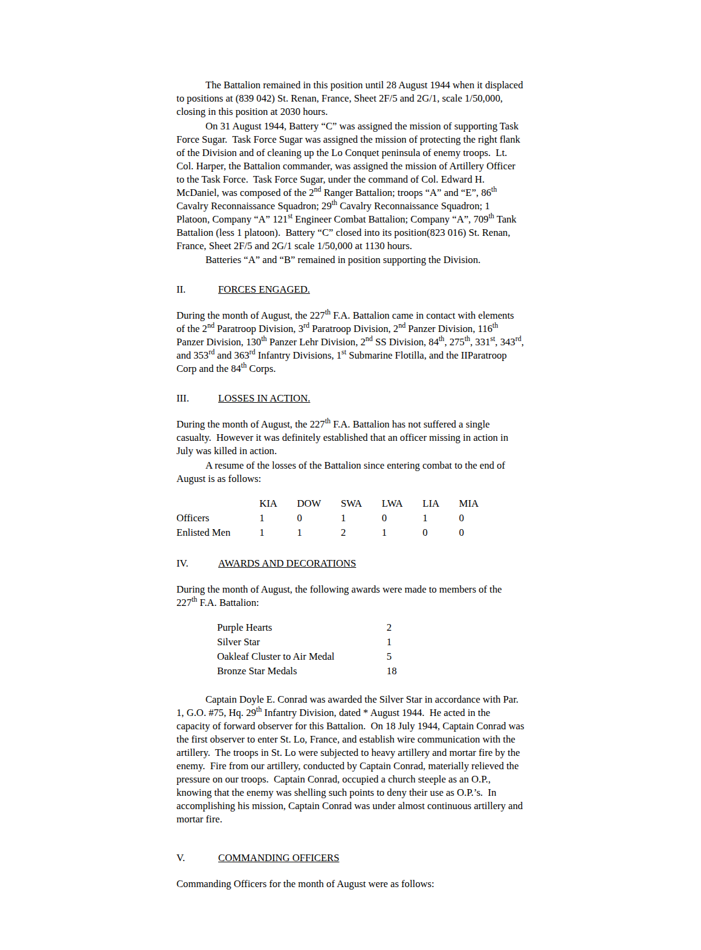The Battalion remained in this position until 28 August 1944 when it displaced to positions at (839 042) St. Renan, France, Sheet 2F/5 and 2G/1, scale 1/50,000, closing in this position at 2030 hours.
On 31 August 1944, Battery “C” was assigned the mission of supporting Task Force Sugar. Task Force Sugar was assigned the mission of protecting the right flank of the Division and of cleaning up the Lo Conquet peninsula of enemy troops. Lt. Col. Harper, the Battalion commander, was assigned the mission of Artillery Officer to the Task Force. Task Force Sugar, under the command of Col. Edward H. McDaniel, was composed of the 2nd Ranger Battalion; troops “A” and “E”, 86th Cavalry Reconnaissance Squadron; 29th Cavalry Reconnaissance Squadron; 1 Platoon, Company “A” 121st Engineer Combat Battalion; Company “A”, 709th Tank Battalion (less 1 platoon). Battery “C” closed into its position(823 016) St. Renan, France, Sheet 2F/5 and 2G/1 scale 1/50,000 at 1130 hours.
Batteries “A” and “B” remained in position supporting the Division.
II. FORCES ENGAGED.
During the month of August, the 227th F.A. Battalion came in contact with elements of the 2nd Paratroop Division, 3rd Paratroop Division, 2nd Panzer Division, 116th Panzer Division, 130th Panzer Lehr Division, 2nd SS Division, 84th, 275th, 331st, 343rd, and 353rd and 363rd Infantry Divisions, 1st Submarine Flotilla, and the IIParatroop Corp and the 84th Corps.
III. LOSSES IN ACTION.
During the month of August, the 227th F.A. Battalion has not suffered a single casualty. However it was definitely established that an officer missing in action in July was killed in action.
A resume of the losses of the Battalion since entering combat to the end of August is as follows:
| | KIA | DOW | SWA | LWA | LIA | MIA |
| --- | --- | --- | --- | --- | --- | --- |
| Officers | 1 | 0 | 1 | 0 | 1 | 0 |
| Enlisted Men | 1 | 1 | 2 | 1 | 0 | 0 |
IV. AWARDS AND DECORATIONS
During the month of August, the following awards were made to members of the 227th F.A. Battalion:
| Purple Hearts | 2 |
| Silver Star | 1 |
| Oakleaf Cluster to Air Medal | 5 |
| Bronze Star Medals | 18 |
Captain Doyle E. Conrad was awarded the Silver Star in accordance with Par. 1, G.O. #75, Hq. 29th Infantry Division, dated * August 1944. He acted in the capacity of forward observer for this Battalion. On 18 July 1944, Captain Conrad was the first observer to enter St. Lo, France, and establish wire communication with the artillery. The troops in St. Lo were subjected to heavy artillery and mortar fire by the enemy. Fire from our artillery, conducted by Captain Conrad, materially relieved the pressure on our troops. Captain Conrad, occupied a church steeple as an O.P., knowing that the enemy was shelling such points to deny their use as O.P.’s. In accomplishing his mission, Captain Conrad was under almost continuous artillery and mortar fire.
V. COMMANDING OFFICERS
Commanding Officers for the month of August were as follows: